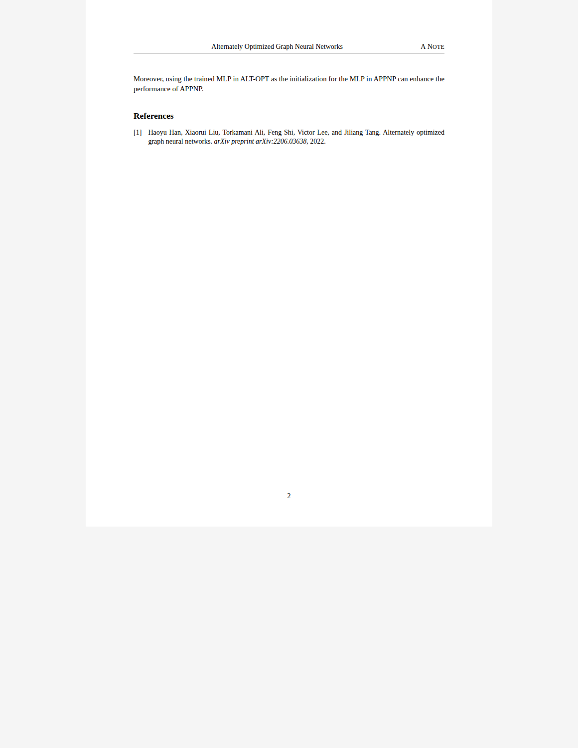Alternately Optimized Graph Neural Networks
A NOTE
Moreover, using the trained MLP in ALT-OPT as the initialization for the MLP in APPNP can enhance the performance of APPNP.
References
[1] Haoyu Han, Xiaorui Liu, Torkamani Ali, Feng Shi, Victor Lee, and Jiliang Tang. Alternately optimized graph neural networks. arXiv preprint arXiv:2206.03638, 2022.
2